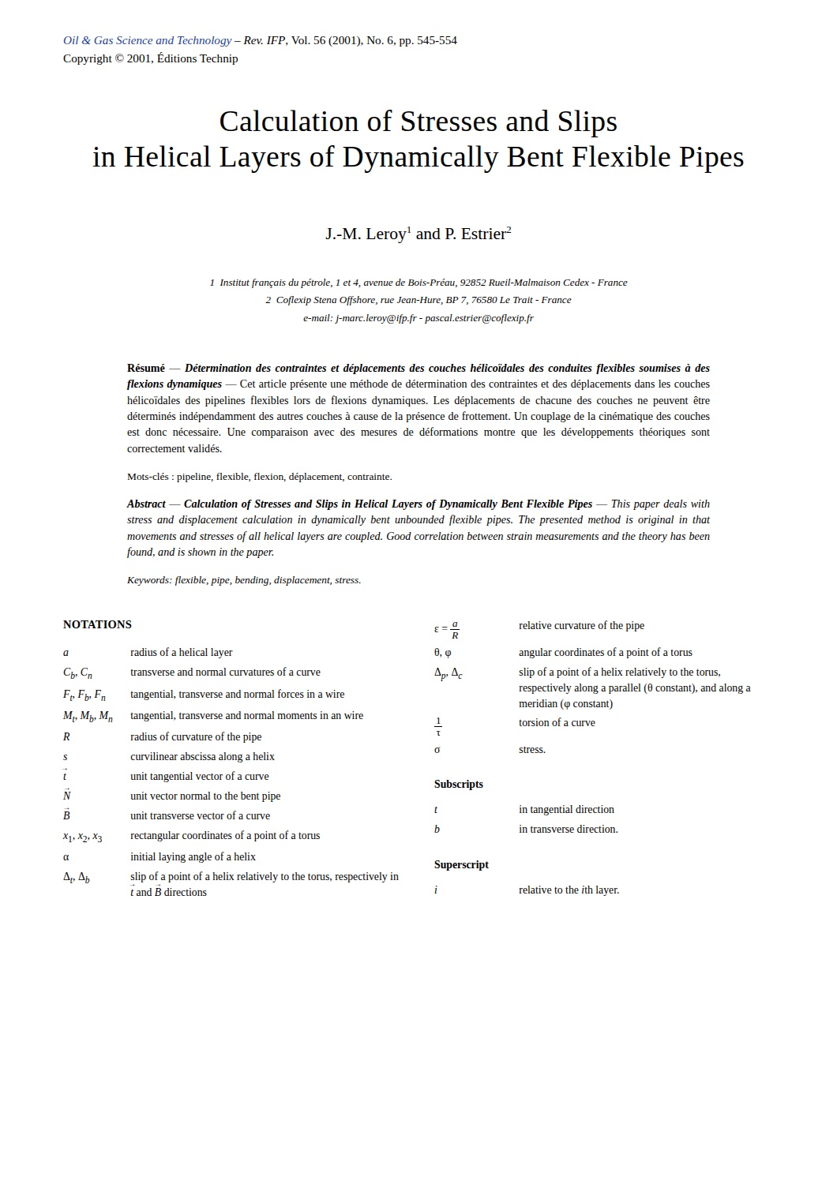Oil & Gas Science and Technology – Rev. IFP, Vol. 56 (2001), No. 6, pp. 545-554
Copyright © 2001, Éditions Technip
Calculation of Stresses and Slips
in Helical Layers of Dynamically Bent Flexible Pipes
J.-M. Leroy1 and P. Estrier2
1 Institut français du pétrole, 1 et 4, avenue de Bois-Préau, 92852 Rueil-Malmaison Cedex - France
2 Coflexip Stena Offshore, rue Jean-Hure, BP 7, 76580 Le Trait - France
e-mail: j-marc.leroy@ifp.fr - pascal.estrier@coflexip.fr
Résumé — Détermination des contraintes et déplacements des couches hélicoïdales des conduites flexibles soumises à des flexions dynamiques — Cet article présente une méthode de détermination des contraintes et des déplacements dans les couches hélicoïdales des pipelines flexibles lors de flexions dynamiques. Les déplacements de chacune des couches ne peuvent être déterminés indépendamment des autres couches à cause de la présence de frottement. Un couplage de la cinématique des couches est donc nécessaire. Une comparaison avec des mesures de déformations montre que les développements théoriques sont correctement validés.
Mots-clés : pipeline, flexible, flexion, déplacement, contrainte.
Abstract — Calculation of Stresses and Slips in Helical Layers of Dynamically Bent Flexible Pipes — This paper deals with stress and displacement calculation in dynamically bent unbounded flexible pipes. The presented method is original in that movements and stresses of all helical layers are coupled. Good correlation between strain measurements and the theory has been found, and is shown in the paper.
Keywords: flexible, pipe, bending, displacement, stress.
NOTATIONS
| a | radius of a helical layer |
| C b , C n | transverse and normal curvatures of a curve |
| F t , F b , F n | tangential, transverse and normal forces in a wire |
| M t , M b , M n | tangential, transverse and normal moments in an wire |
| R | radius of curvature of the pipe |
| s | curvilinear abscissa along a helix |
| t | unit tangential vector of a curve |
| N | unit vector normal to the bent pipe |
| B | unit transverse vector of a curve |
| x 1 , x 2 , x 3 | rectangular coordinates of a point of a torus |
| α | initial laying angle of a helix |
| Δ t , Δ b | slip of a point of a helix relatively to the torus, respectively in t and B directions |
| ε = a R | relative curvature of the pipe |
| θ, φ | angular coordinates of a point of a torus |
| Δ p , Δ c | slip of a point of a helix relatively to the torus, respectively along a parallel (θ constant), and along a meridian (φ constant) |
| 1 τ | torsion of a curve |
| σ | stress. |
Subscripts
| t | in tangential direction |
| b | in transverse direction. |
Superscript
| i | relative to the i th layer. |